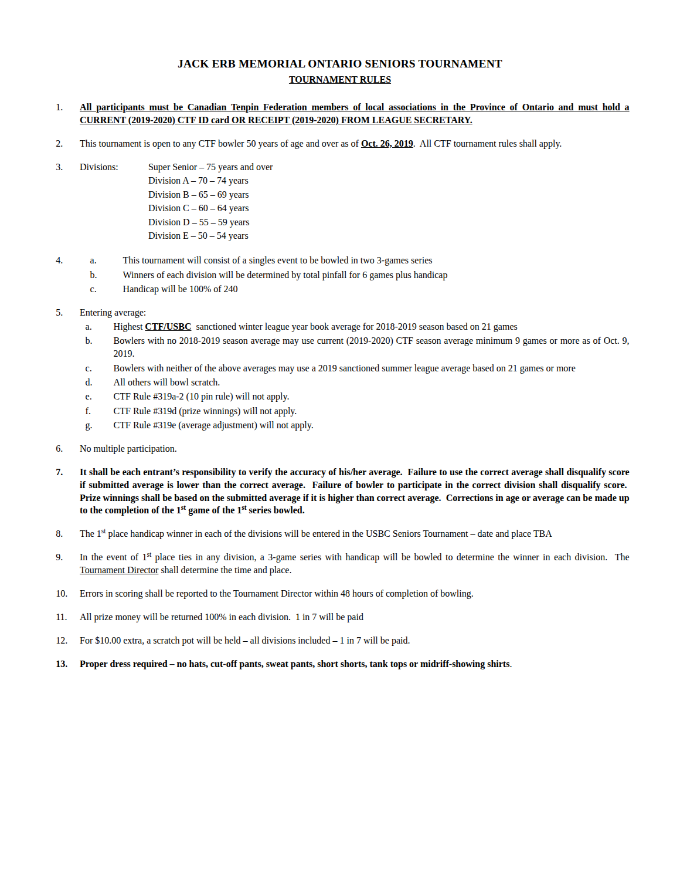JACK ERB MEMORIAL ONTARIO SENIORS TOURNAMENT
TOURNAMENT RULES
1. All participants must be Canadian Tenpin Federation members of local associations in the Province of Ontario and must hold a CURRENT (2019-2020) CTF ID card OR RECEIPT (2019-2020) FROM LEAGUE SECRETARY.
2. This tournament is open to any CTF bowler 50 years of age and over as of Oct. 26, 2019. All CTF tournament rules shall apply.
3.
Divisions:
Super Senior – 75 years and over
Division A – 70 – 74 years
Division B – 65 – 69 years
Division C – 60 – 64 years
Division D – 55 – 59 years
Division E – 50 – 54 years
4.
a. This tournament will consist of a singles event to be bowled in two 3-games series
b. Winners of each division will be determined by total pinfall for 6 games plus handicap
c. Handicap will be 100% of 240
5. Entering average:
a. Highest CTF/USBC sanctioned winter league year book average for 2018-2019 season based on 21 games
b. Bowlers with no 2018-2019 season average may use current (2019-2020) CTF season average minimum 9 games or more as of Oct. 9, 2019.
c. Bowlers with neither of the above averages may use a 2019 sanctioned summer league average based on 21 games or more
d. All others will bowl scratch.
e. CTF Rule #319a-2 (10 pin rule) will not apply.
f. CTF Rule #319d (prize winnings) will not apply.
g. CTF Rule #319e (average adjustment) will not apply.
6. No multiple participation.
7. It shall be each entrant’s responsibility to verify the accuracy of his/her average. Failure to use the correct average shall disqualify score if submitted average is lower than the correct average. Failure of bowler to participate in the correct division shall disqualify score. Prize winnings shall be based on the submitted average if it is higher than correct average. Corrections in age or average can be made up to the completion of the 1st game of the 1st series bowled.
8. The 1st place handicap winner in each of the divisions will be entered in the USBC Seniors Tournament – date and place TBA
9. In the event of 1st place ties in any division, a 3-game series with handicap will be bowled to determine the winner in each division. The Tournament Director shall determine the time and place.
10. Errors in scoring shall be reported to the Tournament Director within 48 hours of completion of bowling.
11. All prize money will be returned 100% in each division. 1 in 7 will be paid
12. For $10.00 extra, a scratch pot will be held – all divisions included – 1 in 7 will be paid.
13. Proper dress required – no hats, cut-off pants, sweat pants, short shorts, tank tops or midriff-showing shirts.